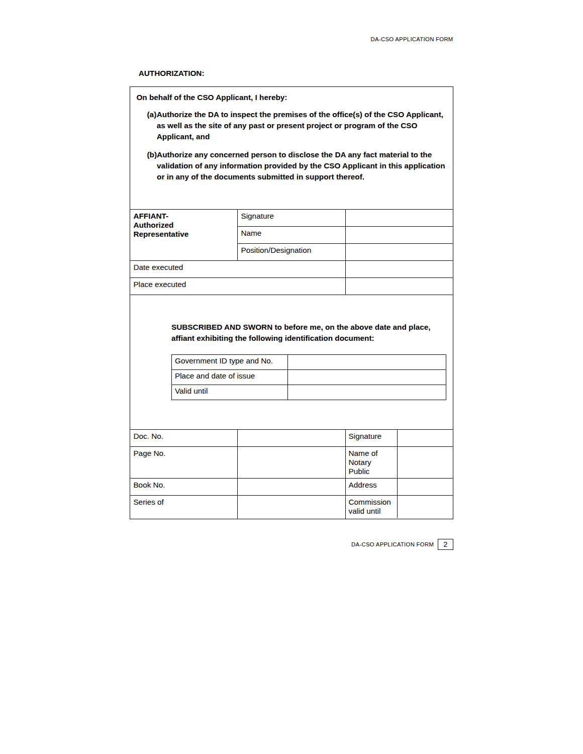DA-CSO APPLICATION FORM
AUTHORIZATION:
| On behalf of the CSO Applicant, I hereby: (a) Authorize the DA to inspect the premises of the office(s) of the CSO Applicant, as well as the site of any past or present project or program of the CSO Applicant, and (b) Authorize any concerned person to disclose the DA any fact material to the validation of any information provided by the CSO Applicant in this application or in any of the documents submitted in support thereof. |
| AFFIANT- Authorized Representative | Signature | |
| Name | |
| Position/Designation | |
| Date executed | |
| Place executed | |
| SUBSCRIBED AND SWORN to before me, on the above date and place, affiant exhibiting the following identification document: / Government ID type and No. / / / Place and date of issue / / / Valid until / / |
| Doc. No. | | / Signature / / |
| Page No. | | / Name of Notary Public / / |
| Book No. | | / Address / / |
| Series of | | / Commission valid until / / |
DA-CSO APPLICATION FORM 2